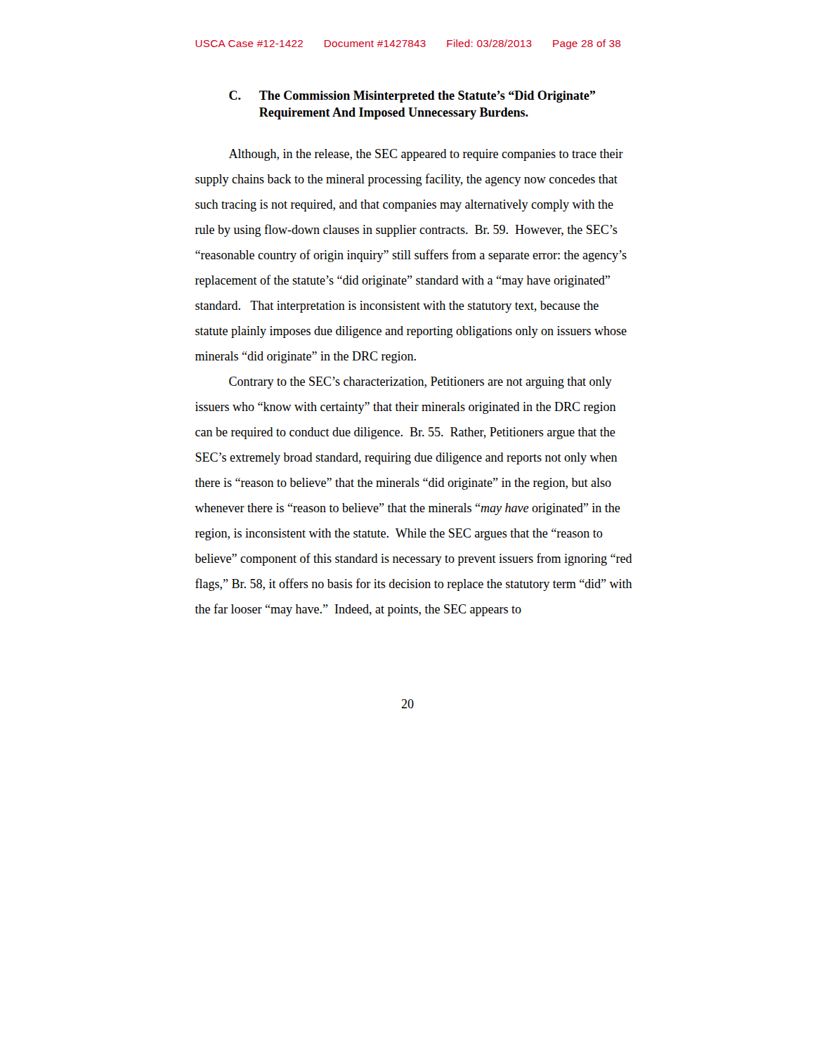USCA Case #12-1422 Document #1427843 Filed: 03/28/2013 Page 28 of 38
C. The Commission Misinterpreted the Statute’s “Did Originate” Requirement And Imposed Unnecessary Burdens.
Although, in the release, the SEC appeared to require companies to trace their supply chains back to the mineral processing facility, the agency now concedes that such tracing is not required, and that companies may alternatively comply with the rule by using flow-down clauses in supplier contracts. Br. 59. However, the SEC’s “reasonable country of origin inquiry” still suffers from a separate error: the agency’s replacement of the statute’s “did originate” standard with a “may have originated” standard. That interpretation is inconsistent with the statutory text, because the statute plainly imposes due diligence and reporting obligations only on issuers whose minerals “did originate” in the DRC region.
Contrary to the SEC’s characterization, Petitioners are not arguing that only issuers who “know with certainty” that their minerals originated in the DRC region can be required to conduct due diligence. Br. 55. Rather, Petitioners argue that the SEC’s extremely broad standard, requiring due diligence and reports not only when there is “reason to believe” that the minerals “did originate” in the region, but also whenever there is “reason to believe” that the minerals “may have originated” in the region, is inconsistent with the statute. While the SEC argues that the “reason to believe” component of this standard is necessary to prevent issuers from ignoring “red flags,” Br. 58, it offers no basis for its decision to replace the statutory term “did” with the far looser “may have.” Indeed, at points, the SEC appears to
20